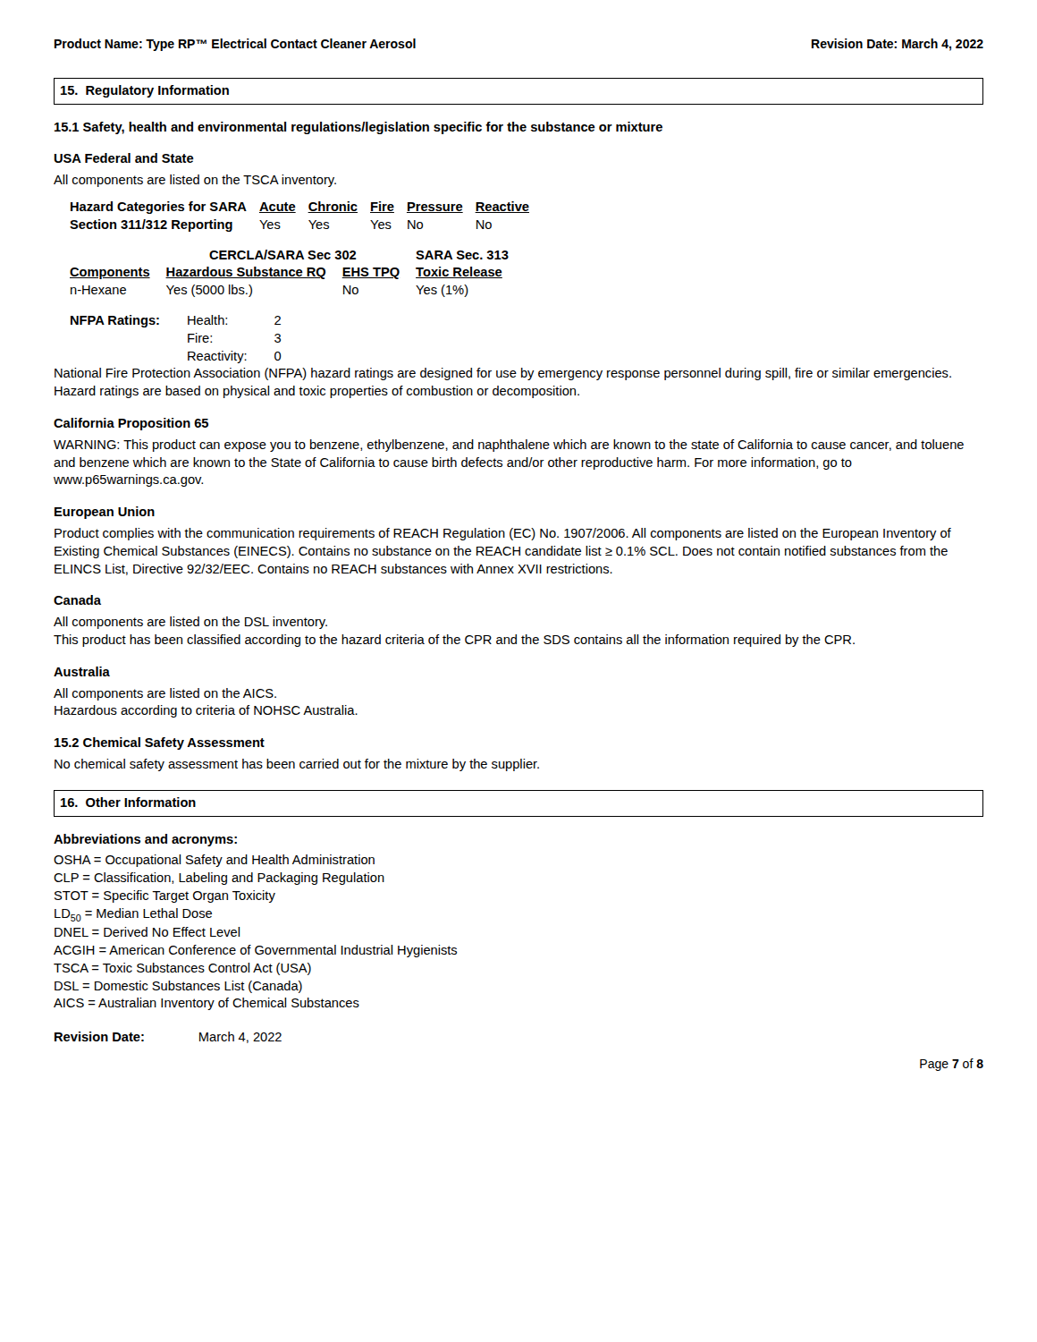Product Name: Type RP™ Electrical Contact Cleaner Aerosol
Revision Date: March 4, 2022
15. Regulatory Information
15.1 Safety, health and environmental regulations/legislation specific for the substance or mixture
USA Federal and State
All components are listed on the TSCA inventory.
| Hazard Categories for SARA | Acute | Chronic | Fire | Pressure | Reactive |
| Section 311/312 Reporting | Yes | Yes | Yes | No | No |
| | CERCLA/SARA Sec 302 | SARA Sec. 313 |
| Components | Hazardous Substance RQ | EHS TPQ | Toxic Release |
| n-Hexane | Yes (5000 lbs.) | No | Yes (1%) |
| NFPA Ratings: | Health: | 2 |
| | Fire: | 3 |
| | Reactivity: | 0 |
National Fire Protection Association (NFPA) hazard ratings are designed for use by emergency response personnel during spill, fire or similar emergencies. Hazard ratings are based on physical and toxic properties of combustion or decomposition.
California Proposition 65
WARNING: This product can expose you to benzene, ethylbenzene, and naphthalene which are known to the state of California to cause cancer, and toluene and benzene which are known to the State of California to cause birth defects and/or other reproductive harm. For more information, go to www.p65warnings.ca.gov.
European Union
Product complies with the communication requirements of REACH Regulation (EC) No. 1907/2006. All components are listed on the European Inventory of Existing Chemical Substances (EINECS). Contains no substance on the REACH candidate list ≥ 0.1% SCL. Does not contain notified substances from the ELINCS List, Directive 92/32/EEC. Contains no REACH substances with Annex XVII restrictions.
Canada
All components are listed on the DSL inventory.
This product has been classified according to the hazard criteria of the CPR and the SDS contains all the information required by the CPR.
Australia
All components are listed on the AICS.
Hazardous according to criteria of NOHSC Australia.
15.2 Chemical Safety Assessment
No chemical safety assessment has been carried out for the mixture by the supplier.
16. Other Information
Abbreviations and acronyms:
OSHA = Occupational Safety and Health Administration
CLP = Classification, Labeling and Packaging Regulation
STOT = Specific Target Organ Toxicity
LD50 = Median Lethal Dose
DNEL = Derived No Effect Level
ACGIH = American Conference of Governmental Industrial Hygienists
TSCA = Toxic Substances Control Act (USA)
DSL = Domestic Substances List (Canada)
AICS = Australian Inventory of Chemical Substances
Revision Date:March 4, 2022
Page 7 of 8